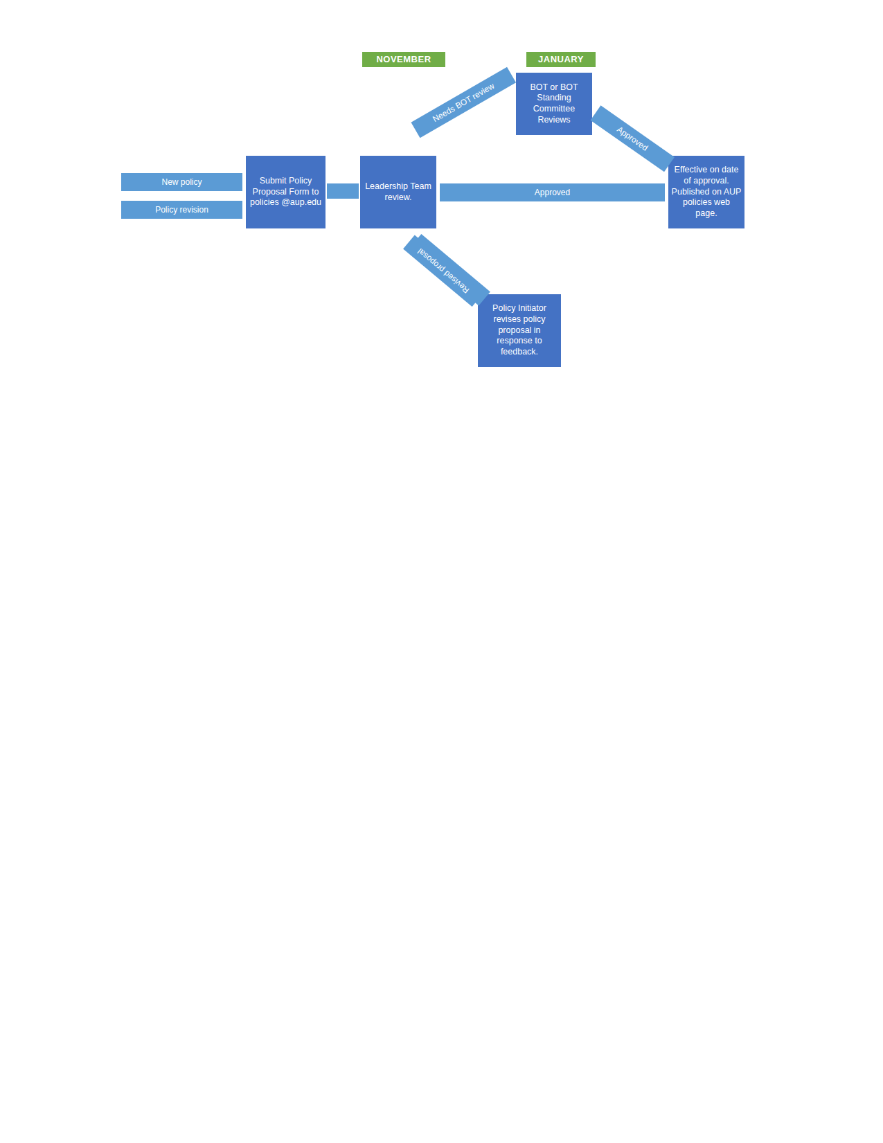NOVEMBER
JANUARY
New policy
Policy revision
Submit Policy Proposal Form to policies @aup.edu
Leadership Team review.
BOT or BOT Standing Committee Reviews
Effective on date of approval. Published on AUP policies web page.
Policy Initiator revises policy proposal in response to feedback.
Needs BOT review
Approved
Approved
Needs revision
Revised proposal